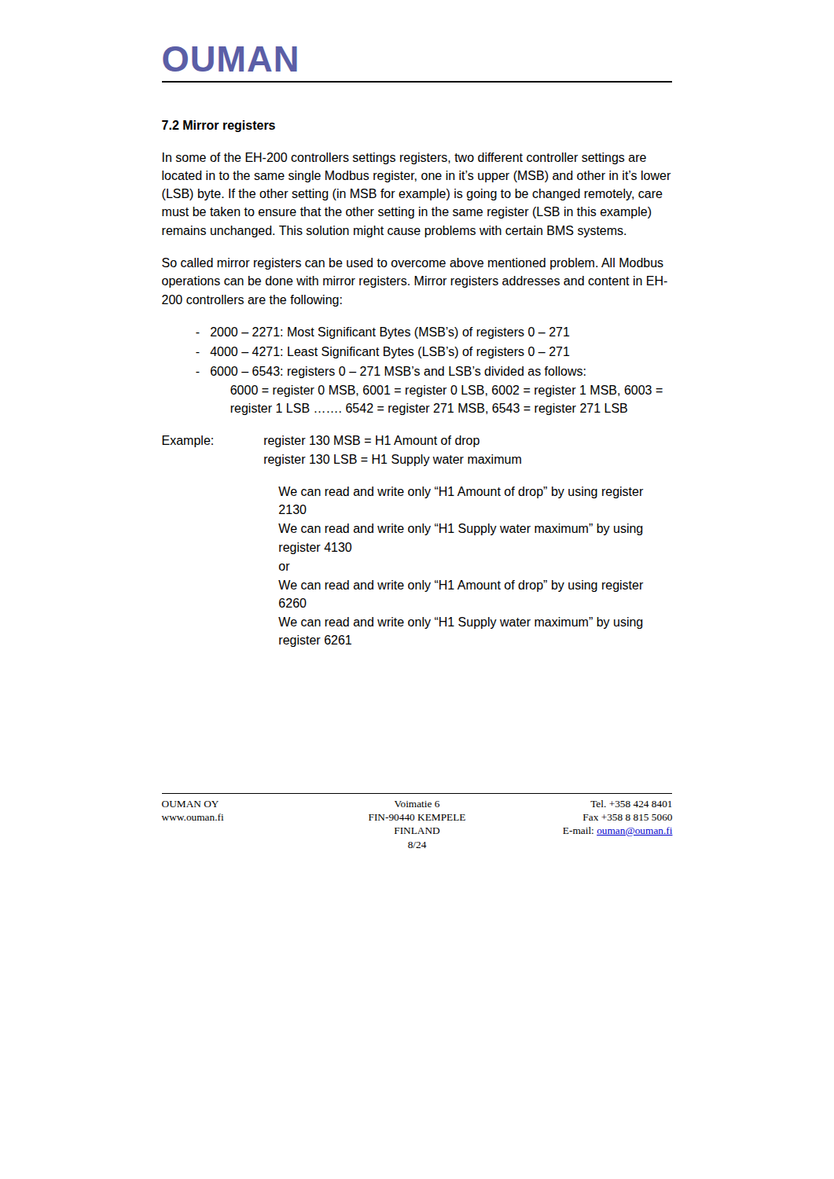OUMAN
7.2 Mirror registers
In some of the EH-200 controllers settings registers, two different controller settings are located in to the same single Modbus register, one in it’s upper (MSB) and other in it’s lower (LSB) byte. If the other setting (in MSB for example) is going to be changed remotely, care must be taken to ensure that the other setting in the same register (LSB in this example) remains unchanged. This solution might cause problems with certain BMS systems.
So called mirror registers can be used to overcome above mentioned problem. All Modbus operations can be done with mirror registers. Mirror registers addresses and content in EH-200 controllers are the following:
2000 – 2271: Most Significant Bytes (MSB’s) of registers 0 – 271
4000 – 4271: Least Significant Bytes (LSB’s) of registers 0 – 271
6000 – 6543: registers 0 – 271 MSB’s and LSB’s divided as follows:
6000 = register 0 MSB, 6001 = register 0 LSB, 6002 = register 1 MSB, 6003 = register 1 LSB ……. 6542 = register 271 MSB, 6543 = register 271 LSB
Example:
register 130 MSB = H1 Amount of drop
register 130 LSB = H1 Supply water maximum
We can read and write only “H1 Amount of drop” by using register 2130
We can read and write only “H1 Supply water maximum” by using register 4130
or
We can read and write only “H1 Amount of drop” by using register 6260
We can read and write only “H1 Supply water maximum” by using register 6261
OUMAN OY
www.ouman.fi
Voimatie 6
FIN-90440 KEMPELE
FINLAND
Tel. +358 424 8401
Fax +358 8 815 5060
E-mail: ouman@ouman.fi
8/24